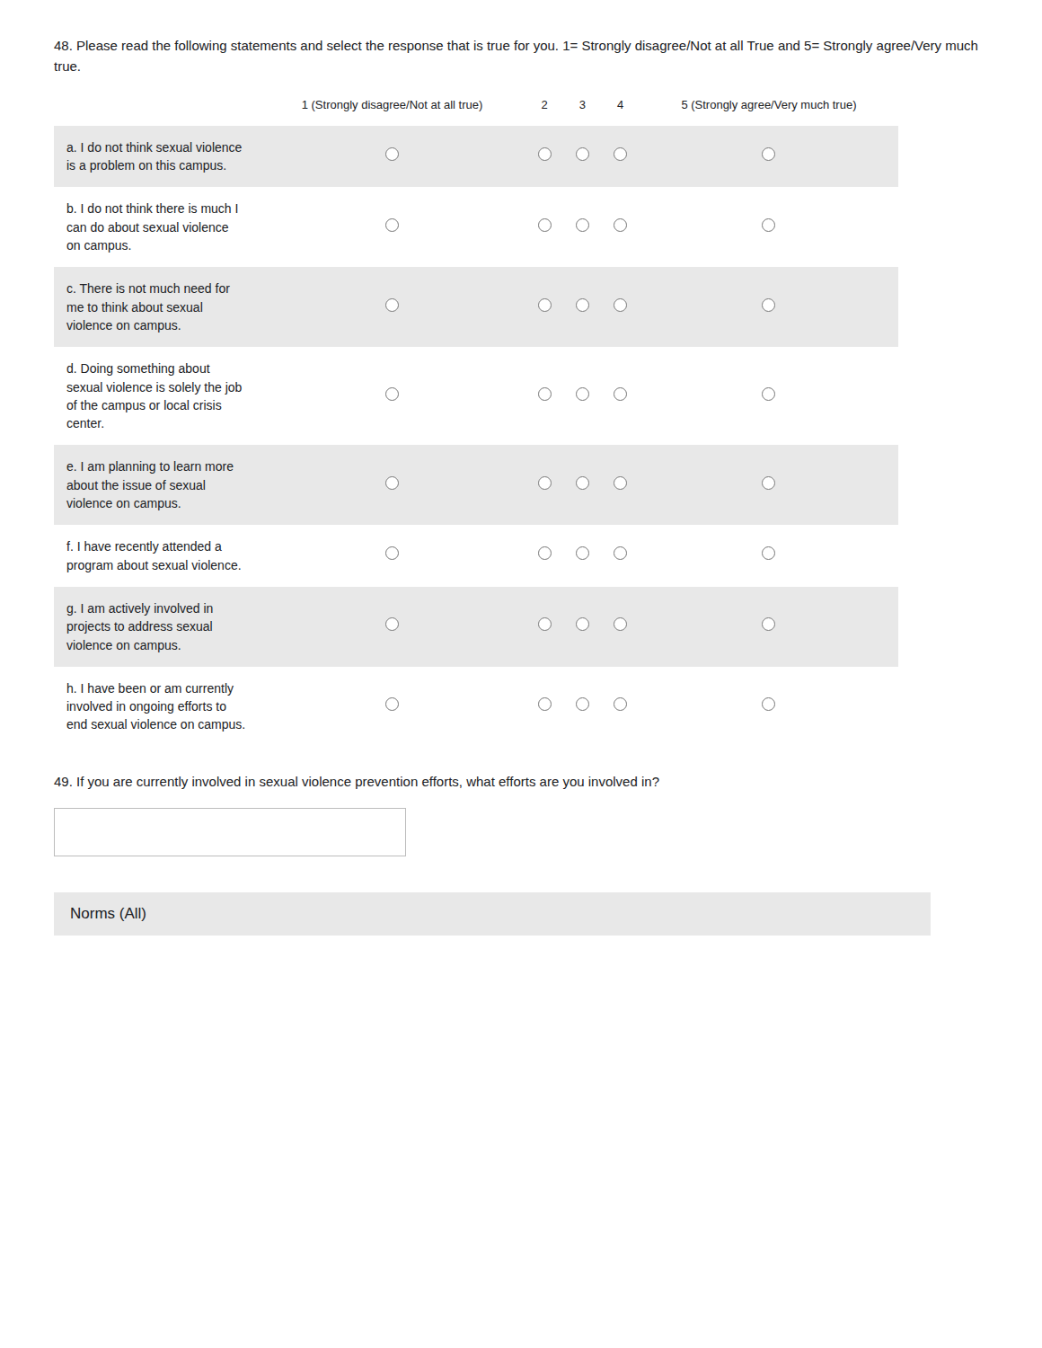48. Please read the following statements and select the response that is true for you. 1= Strongly disagree/Not at all True and 5= Strongly agree/Very much true.
| | 1 (Strongly disagree/Not at all true) | 2 | 3 | 4 | 5 (Strongly agree/Very much true) |
| --- | --- | --- | --- | --- | --- |
| a. I do not think sexual violence is a problem on this campus. | | | | | |
| b. I do not think there is much I can do about sexual violence on campus. | | | | | |
| c. There is not much need for me to think about sexual violence on campus. | | | | | |
| d. Doing something about sexual violence is solely the job of the campus or local crisis center. | | | | | |
| e. I am planning to learn more about the issue of sexual violence on campus. | | | | | |
| f. I have recently attended a program about sexual violence. | | | | | |
| g. I am actively involved in projects to address sexual violence on campus. | | | | | |
| h. I have been or am currently involved in ongoing efforts to end sexual violence on campus. | | | | | |
49. If you are currently involved in sexual violence prevention efforts, what efforts are you involved in?
Norms (All)